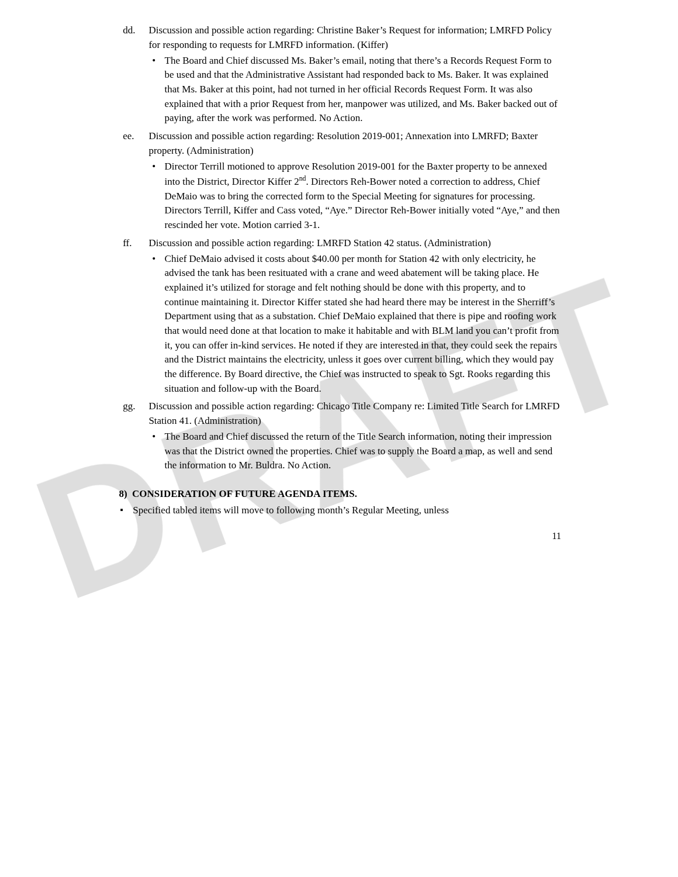DRAFT
dd. Discussion and possible action regarding: Christine Baker’s Request for information; LMRFD Policy for responding to requests for LMRFD information. (Kiffer)
The Board and Chief discussed Ms. Baker’s email, noting that there’s a Records Request Form to be used and that the Administrative Assistant had responded back to Ms. Baker. It was explained that Ms. Baker at this point, had not turned in her official Records Request Form. It was also explained that with a prior Request from her, manpower was utilized, and Ms. Baker backed out of paying, after the work was performed. No Action.
ee. Discussion and possible action regarding: Resolution 2019-001; Annexation into LMRFD; Baxter property. (Administration)
Director Terrill motioned to approve Resolution 2019-001 for the Baxter property to be annexed into the District, Director Kiffer 2nd. Directors Reh-Bower noted a correction to address, Chief DeMaio was to bring the corrected form to the Special Meeting for signatures for processing. Directors Terrill, Kiffer and Cass voted, “Aye.” Director Reh-Bower initially voted “Aye,” and then rescinded her vote. Motion carried 3-1.
ff. Discussion and possible action regarding: LMRFD Station 42 status. (Administration)
Chief DeMaio advised it costs about $40.00 per month for Station 42 with only electricity, he advised the tank has been resituated with a crane and weed abatement will be taking place. He explained it’s utilized for storage and felt nothing should be done with this property, and to continue maintaining it. Director Kiffer stated she had heard there may be interest in the Sherriff’s Department using that as a substation. Chief DeMaio explained that there is pipe and roofing work that would need done at that location to make it habitable and with BLM land you can’t profit from it, you can offer in-kind services. He noted if they are interested in that, they could seek the repairs and the District maintains the electricity, unless it goes over current billing, which they would pay the difference. By Board directive, the Chief was instructed to speak to Sgt. Rooks regarding this situation and follow-up with the Board.
gg. Discussion and possible action regarding: Chicago Title Company re: Limited Title Search for LMRFD Station 41. (Administration)
The Board and Chief discussed the return of the Title Search information, noting their impression was that the District owned the properties. Chief was to supply the Board a map, as well and send the information to Mr. Buldra. No Action.
8) CONSIDERATION OF FUTURE AGENDA ITEMS.
Specified tabled items will move to following month’s Regular Meeting, unless
11